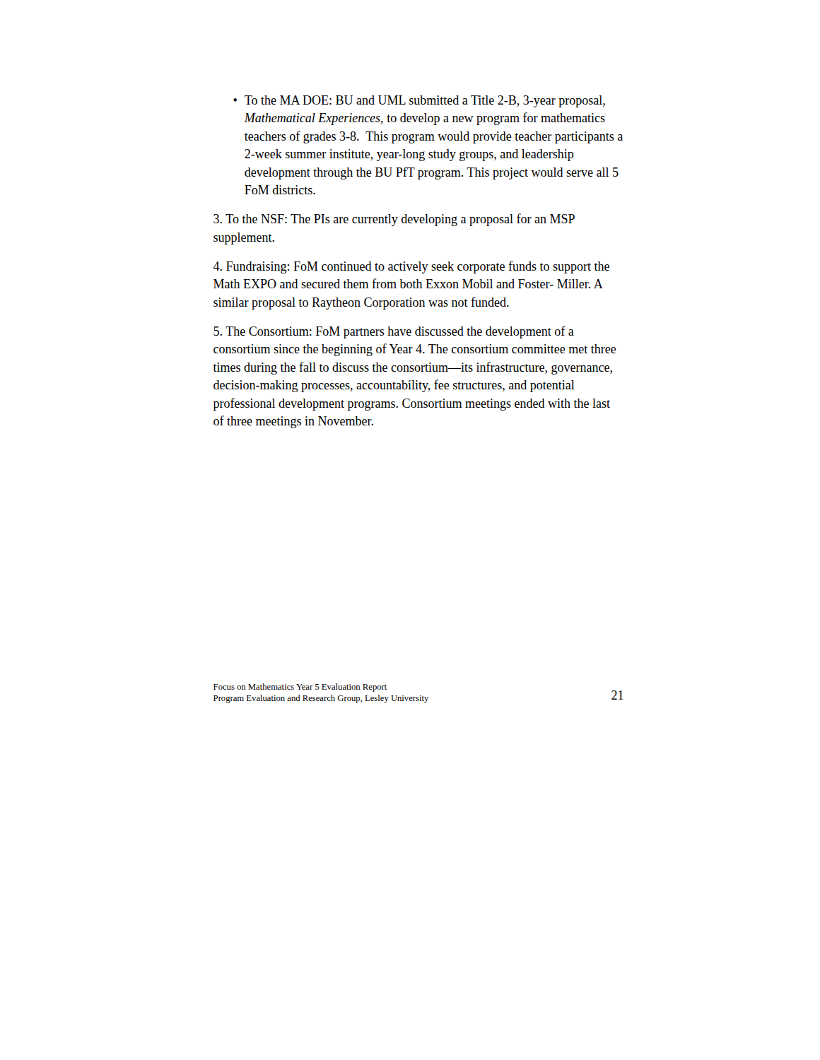To the MA DOE: BU and UML submitted a Title 2-B, 3-year proposal, Mathematical Experiences, to develop a new program for mathematics teachers of grades 3-8. This program would provide teacher participants a 2-week summer institute, year-long study groups, and leadership development through the BU PfT program. This project would serve all 5 FoM districts.
3. To the NSF: The PIs are currently developing a proposal for an MSP supplement.
4. Fundraising: FoM continued to actively seek corporate funds to support the Math EXPO and secured them from both Exxon Mobil and Foster- Miller. A similar proposal to Raytheon Corporation was not funded.
5. The Consortium: FoM partners have discussed the development of a consortium since the beginning of Year 4. The consortium committee met three times during the fall to discuss the consortium—its infrastructure, governance, decision-making processes, accountability, fee structures, and potential professional development programs. Consortium meetings ended with the last of three meetings in November.
| Focus on Mathematics Year 5 Evaluation Report Program Evaluation and Research Group, Lesley University | 21 |